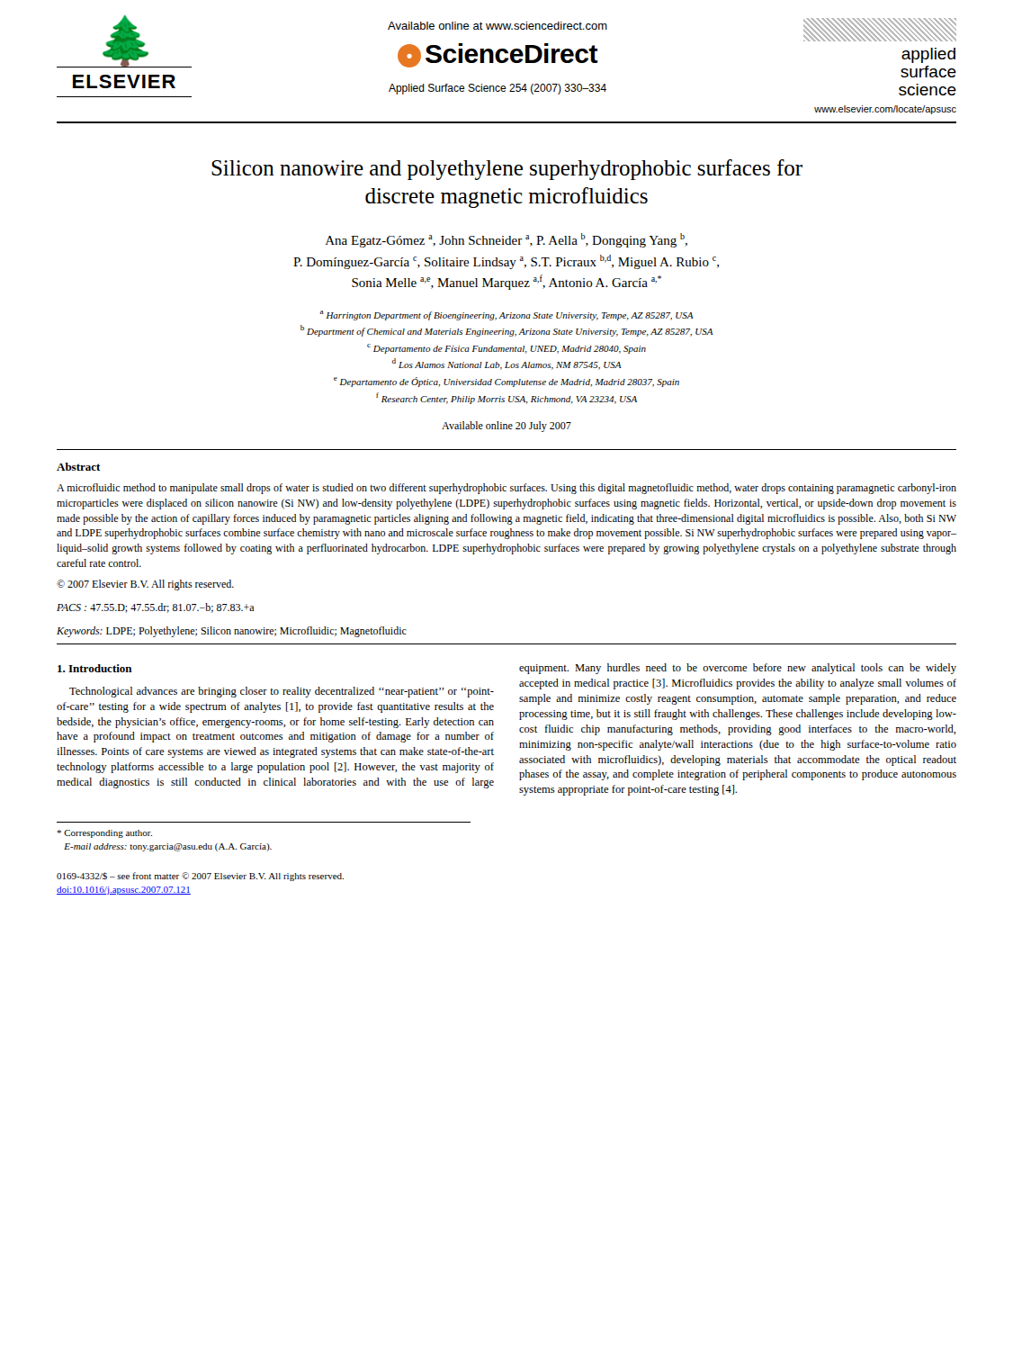🌲
ELSEVIER
Available online at www.sciencedirect.com
•ScienceDirect
Applied Surface Science 254 (2007) 330–334
applied
surface
science
www.elsevier.com/locate/apsusc
Silicon nanowire and polyethylene superhydrophobic surfaces for
discrete magnetic microfluidics
Ana Egatz-Gómez a, John Schneider a, P. Aella b, Dongqing Yang b,
P. Domínguez-García c, Solitaire Lindsay a, S.T. Picraux b,d, Miguel A. Rubio c,
Sonia Melle a,e, Manuel Marquez a,f, Antonio A. García a,*
a Harrington Department of Bioengineering, Arizona State University, Tempe, AZ 85287, USA
b Department of Chemical and Materials Engineering, Arizona State University, Tempe, AZ 85287, USA
c Departamento de Física Fundamental, UNED, Madrid 28040, Spain
d Los Alamos National Lab, Los Alamos, NM 87545, USA
e Departamento de Óptica, Universidad Complutense de Madrid, Madrid 28037, Spain
f Research Center, Philip Morris USA, Richmond, VA 23234, USA
Available online 20 July 2007
Abstract
A microfluidic method to manipulate small drops of water is studied on two different superhydrophobic surfaces. Using this digital magnetofluidic method, water drops containing paramagnetic carbonyl-iron microparticles were displaced on silicon nanowire (Si NW) and low-density polyethylene (LDPE) superhydrophobic surfaces using magnetic fields. Horizontal, vertical, or upside-down drop movement is made possible by the action of capillary forces induced by paramagnetic particles aligning and following a magnetic field, indicating that three-dimensional digital microfluidics is possible. Also, both Si NW and LDPE superhydrophobic surfaces combine surface chemistry with nano and microscale surface roughness to make drop movement possible. Si NW superhydrophobic surfaces were prepared using vapor–liquid–solid growth systems followed by coating with a perfluorinated hydrocarbon. LDPE superhydrophobic surfaces were prepared by growing polyethylene crystals on a polyethylene substrate through careful rate control.
© 2007 Elsevier B.V. All rights reserved.
PACS : 47.55.D; 47.55.dr; 81.07.−b; 87.83.+a
Keywords: LDPE; Polyethylene; Silicon nanowire; Microfluidic; Magnetofluidic
1. Introduction
Technological advances are bringing closer to reality decentralized ‘‘near-patient’’ or ‘‘point-of-care’’ testing for a wide spectrum of analytes [1], to provide fast quantitative results at the bedside, the physician’s office, emergency-rooms, or for home self-testing. Early detection can have a profound impact on treatment outcomes and mitigation of damage for a number of illnesses. Points of care systems are viewed as integrated systems that can make state-of-the-art technology platforms accessible to a large population pool [2]. However, the vast majority of medical diagnostics is still conducted in clinical laboratories and with the use of large equipment. Many hurdles need to be overcome before new analytical tools can be widely accepted in medical practice [3]. Microfluidics provides the ability to analyze small volumes of sample and minimize costly reagent consumption, automate sample preparation, and reduce processing time, but it is still fraught with challenges. These challenges include developing low-cost fluidic chip manufacturing methods, providing good interfaces to the macro-world, minimizing non-specific analyte/wall interactions (due to the high surface-to-volume ratio associated with microfluidics), developing materials that accommodate the optical readout phases of the assay, and complete integration of peripheral components to produce autonomous systems appropriate for point-of-care testing [4].
* Corresponding author.
E-mail address: tony.garcia@asu.edu (A.A. García).
0169-4332/$ – see front matter © 2007 Elsevier B.V. All rights reserved.
doi:10.1016/j.apsusc.2007.07.121